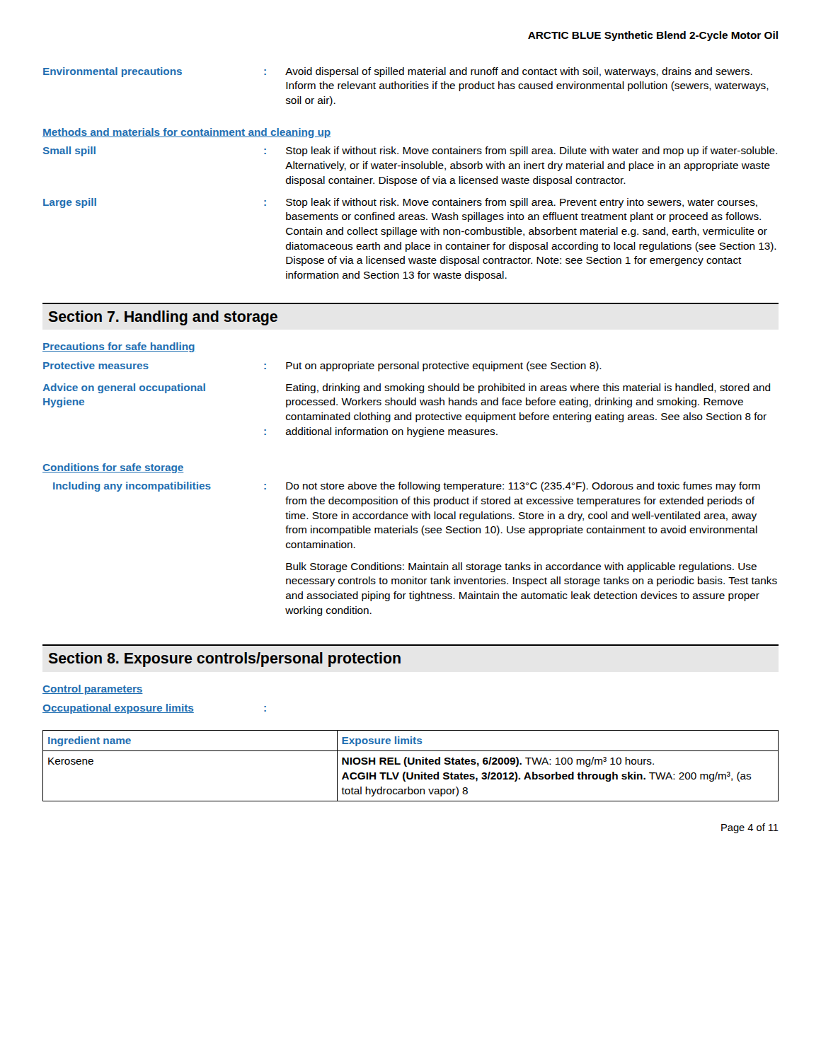ARCTIC BLUE Synthetic Blend 2-Cycle Motor Oil
| Environmental precautions | : | Avoid dispersal of spilled material and runoff and contact with soil, waterways, drains and sewers. Inform the relevant authorities if the product has caused environmental pollution (sewers, waterways, soil or air). |
Methods and materials for containment and cleaning up
| Small spill | : | Stop leak if without risk. Move containers from spill area. Dilute with water and mop up if water-soluble. Alternatively, or if water-insoluble, absorb with an inert dry material and place in an appropriate waste disposal container. Dispose of via a licensed waste disposal contractor. |
| Large spill | : | Stop leak if without risk. Move containers from spill area. Prevent entry into sewers, water courses, basements or confined areas. Wash spillages into an effluent treatment plant or proceed as follows. Contain and collect spillage with non-combustible, absorbent material e.g. sand, earth, vermiculite or diatomaceous earth and place in container for disposal according to local regulations (see Section 13). Dispose of via a licensed waste disposal contractor. Note: see Section 1 for emergency contact information and Section 13 for waste disposal. |
Section 7. Handling and storage
Precautions for safe handling
| Protective measures | : | Put on appropriate personal protective equipment (see Section 8). |
| Advice on general occupational Hygiene | : | Eating, drinking and smoking should be prohibited in areas where this material is handled, stored and processed. Workers should wash hands and face before eating, drinking and smoking. Remove contaminated clothing and protective equipment before entering eating areas. See also Section 8 for additional information on hygiene measures. |
Conditions for safe storage
| Including any incompatibilities | : | Do not store above the following temperature: 113°C (235.4°F). Odorous and toxic fumes may form from the decomposition of this product if stored at excessive temperatures for extended periods of time. Store in accordance with local regulations. Store in a dry, cool and well-ventilated area, away from incompatible materials (see Section 10). Use appropriate containment to avoid environmental contamination. Bulk Storage Conditions: Maintain all storage tanks in accordance with applicable regulations. Use necessary controls to monitor tank inventories. Inspect all storage tanks on a periodic basis. Test tanks and associated piping for tightness. Maintain the automatic leak detection devices to assure proper working condition. |
Section 8. Exposure controls/personal protection
Control parameters
| Occupational exposure limits | : | |
| Ingredient name | Exposure limits |
| --- | --- |
| Kerosene | NIOSH REL (United States, 6/2009). TWA: 100 mg/m³ 10 hours. ACGIH TLV (United States, 3/2012). Absorbed through skin. TWA: 200 mg/m³, (as total hydrocarbon vapor) 8 |
Page 4 of 11